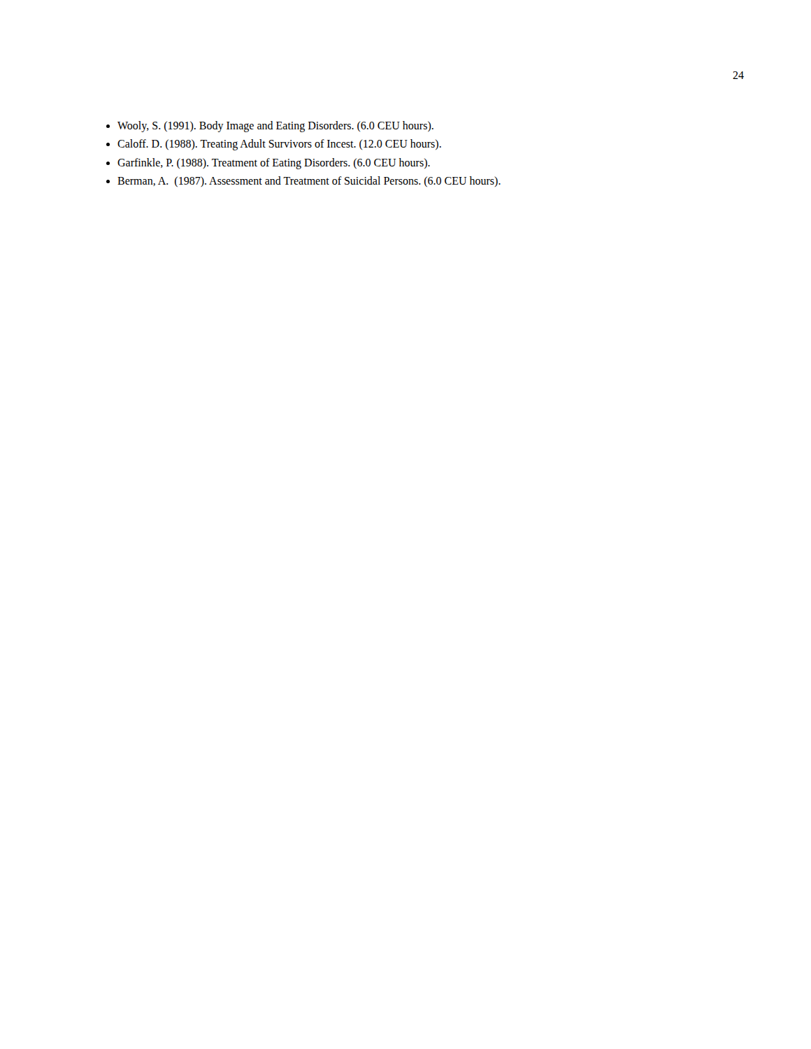24
Wooly, S. (1991). Body Image and Eating Disorders. (6.0 CEU hours).
Caloff. D. (1988). Treating Adult Survivors of Incest. (12.0 CEU hours).
Garfinkle, P. (1988). Treatment of Eating Disorders. (6.0 CEU hours).
Berman, A. (1987). Assessment and Treatment of Suicidal Persons. (6.0 CEU hours).